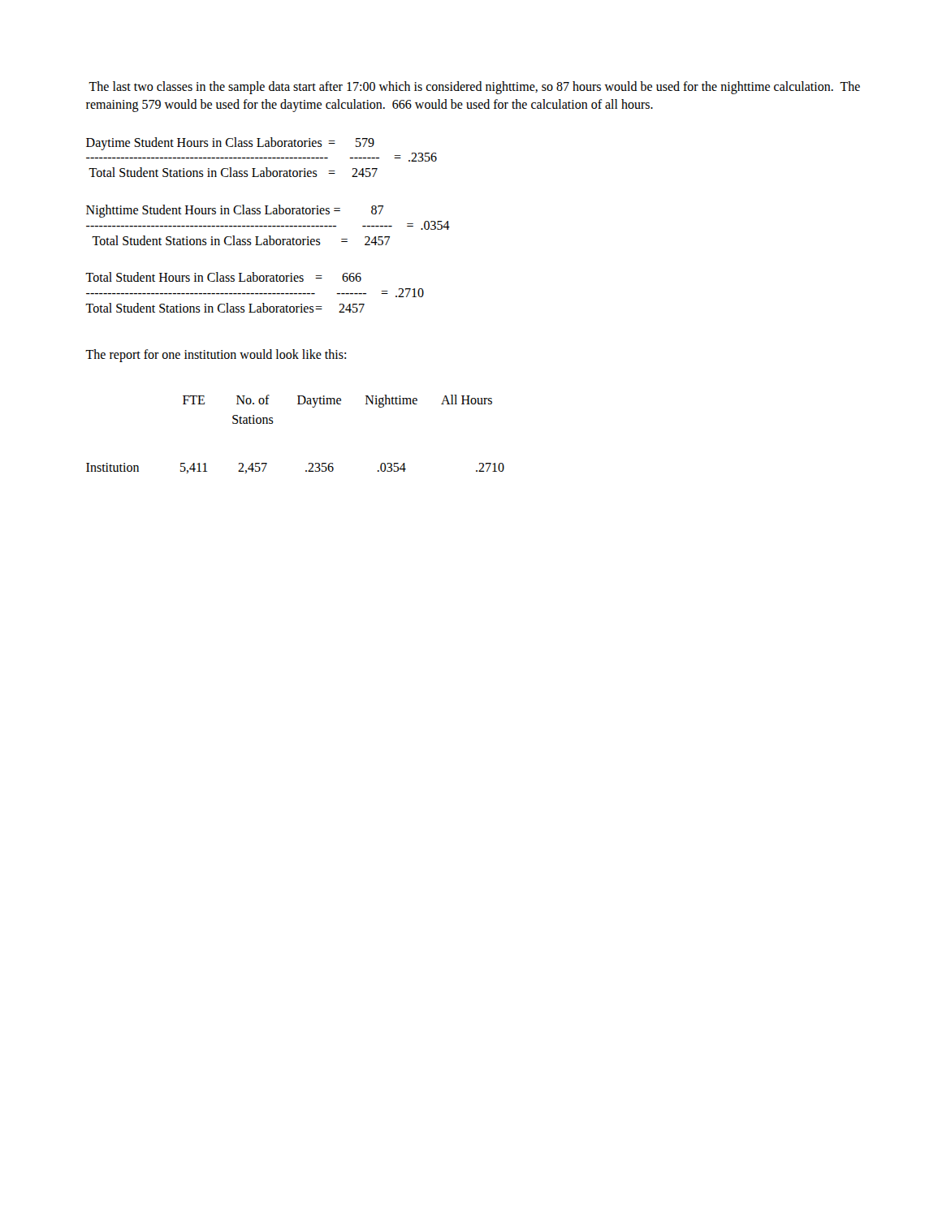The last two classes in the sample data start after 17:00 which is considered nighttime, so 87 hours would be used for the nighttime calculation. The remaining 579 would be used for the daytime calculation. 666 would be used for the calculation of all hours.
| Daytime Student Hours in Class Laboratories | = | 579 | | |
| -------------------------------------------------------- | | ------- | = .2356 | |
| Total Student Stations in Class Laboratories | = | 2457 | | |
| Nighttime Student Hours in Class Laboratories = | | 87 | |
| ---------------------------------------------------------- | | ------- | = .0354 |
| Total Student Stations in Class Laboratories | = | 2457 | |
| Total Student Hours in Class Laboratories | = | 666 | |
| ----------------------------------------------------- | | ------- | = .2710 |
| Total Student Stations in Class Laboratories | = | 2457 | |
The report for one institution would look like this:
| | FTE | No. of | Daytime | Nighttime | All Hours |
| --- | --- | --- | --- | --- | --- |
| | | Stations | | | |
| Institution | 5,411 | 2,457 | .2356 | .0354 | .2710 |